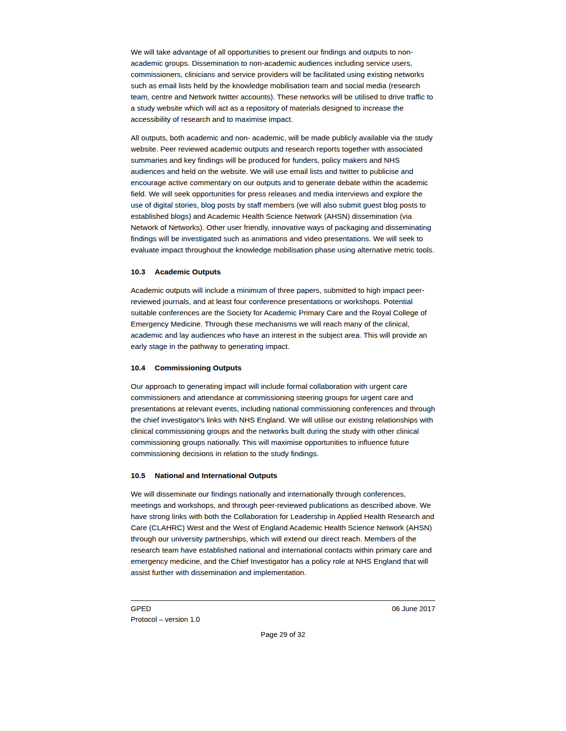We will take advantage of all opportunities to present our findings and outputs to non-academic groups. Dissemination to non-academic audiences including service users, commissioners, clinicians and service providers will be facilitated using existing networks such as email lists held by the knowledge mobilisation team and social media (research team, centre and Network twitter accounts). These networks will be utilised to drive traffic to a study website which will act as a repository of materials designed to increase the accessibility of research and to maximise impact.
All outputs, both academic and non- academic, will be made publicly available via the study website. Peer reviewed academic outputs and research reports together with associated summaries and key findings will be produced for funders, policy makers and NHS audiences and held on the website. We will use email lists and twitter to publicise and encourage active commentary on our outputs and to generate debate within the academic field. We will seek opportunities for press releases and media interviews and explore the use of digital stories, blog posts by staff members (we will also submit guest blog posts to established blogs) and Academic Health Science Network (AHSN) dissemination (via Network of Networks). Other user friendly, innovative ways of packaging and disseminating findings will be investigated such as animations and video presentations. We will seek to evaluate impact throughout the knowledge mobilisation phase using alternative metric tools.
10.3 Academic Outputs
Academic outputs will include a minimum of three papers, submitted to high impact peer-reviewed journals, and at least four conference presentations or workshops. Potential suitable conferences are the Society for Academic Primary Care and the Royal College of Emergency Medicine. Through these mechanisms we will reach many of the clinical, academic and lay audiences who have an interest in the subject area. This will provide an early stage in the pathway to generating impact.
10.4 Commissioning Outputs
Our approach to generating impact will include formal collaboration with urgent care commissioners and attendance at commissioning steering groups for urgent care and presentations at relevant events, including national commissioning conferences and through the chief investigator's links with NHS England. We will utilise our existing relationships with clinical commissioning groups and the networks built during the study with other clinical commissioning groups nationally. This will maximise opportunities to influence future commissioning decisions in relation to the study findings.
10.5 National and International Outputs
We will disseminate our findings nationally and internationally through conferences, meetings and workshops, and through peer-reviewed publications as described above. We have strong links with both the Collaboration for Leadership in Applied Health Research and Care (CLAHRC) West and the West of England Academic Health Science Network (AHSN) through our university partnerships, which will extend our direct reach. Members of the research team have established national and international contacts within primary care and emergency medicine, and the Chief Investigator has a policy role at NHS England that will assist further with dissemination and implementation.
GPED
Protocol – version 1.0
06 June 2017
Page 29 of 32